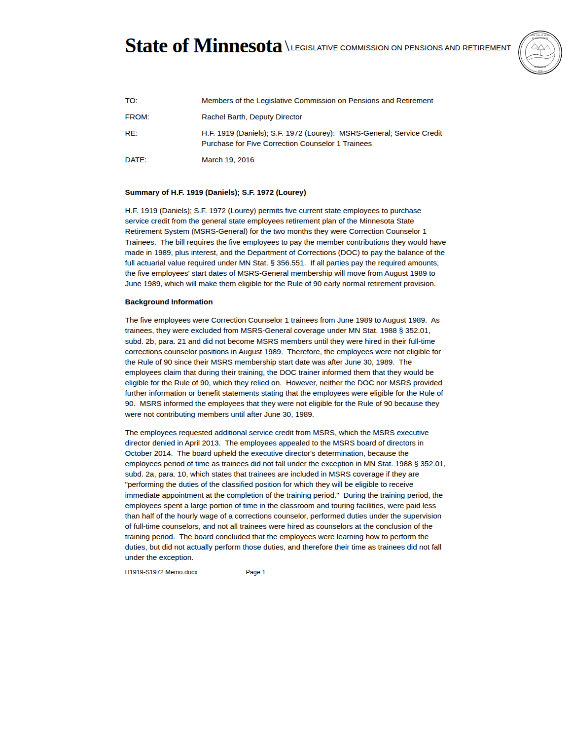State of Minnesota\LEGISLATIVE COMMISSION ON PENSIONS AND RETIREMENT
1858 THE GREAT SEAL OF THE STATE OF MINNESOTA
| TO: | Members of the Legislative Commission on Pensions and Retirement |
| FROM: | Rachel Barth, Deputy Director |
| RE: | H.F. 1919 (Daniels); S.F. 1972 (Lourey): MSRS-General; Service Credit Purchase for Five Correction Counselor 1 Trainees |
| DATE: | March 19, 2016 |
Summary of H.F. 1919 (Daniels); S.F. 1972 (Lourey)
H.F. 1919 (Daniels); S.F. 1972 (Lourey) permits five current state employees to purchase service credit from the general state employees retirement plan of the Minnesota State Retirement System (MSRS-General) for the two months they were Correction Counselor 1 Trainees. The bill requires the five employees to pay the member contributions they would have made in 1989, plus interest, and the Department of Corrections (DOC) to pay the balance of the full actuarial value required under MN Stat. § 356.551. If all parties pay the required amounts, the five employees' start dates of MSRS-General membership will move from August 1989 to June 1989, which will make them eligible for the Rule of 90 early normal retirement provision.
Background Information
The five employees were Correction Counselor 1 trainees from June 1989 to August 1989. As trainees, they were excluded from MSRS-General coverage under MN Stat. 1988 § 352.01, subd. 2b, para. 21 and did not become MSRS members until they were hired in their full-time corrections counselor positions in August 1989. Therefore, the employees were not eligible for the Rule of 90 since their MSRS membership start date was after June 30, 1989. The employees claim that during their training, the DOC trainer informed them that they would be eligible for the Rule of 90, which they relied on. However, neither the DOC nor MSRS provided further information or benefit statements stating that the employees were eligible for the Rule of 90. MSRS informed the employees that they were not eligible for the Rule of 90 because they were not contributing members until after June 30, 1989.
The employees requested additional service credit from MSRS, which the MSRS executive director denied in April 2013. The employees appealed to the MSRS board of directors in October 2014. The board upheld the executive director's determination, because the employees period of time as trainees did not fall under the exception in MN Stat. 1988 § 352.01, subd. 2a, para. 10, which states that trainees are included in MSRS coverage if they are "performing the duties of the classified position for which they will be eligible to receive immediate appointment at the completion of the training period." During the training period, the employees spent a large portion of time in the classroom and touring facilities, were paid less than half of the hourly wage of a corrections counselor, performed duties under the supervision of full-time counselors, and not all trainees were hired as counselors at the conclusion of the training period. The board concluded that the employees were learning how to perform the duties, but did not actually perform those duties, and therefore their time as trainees did not fall under the exception.
H1919-S1972 Memo.docx Page 1